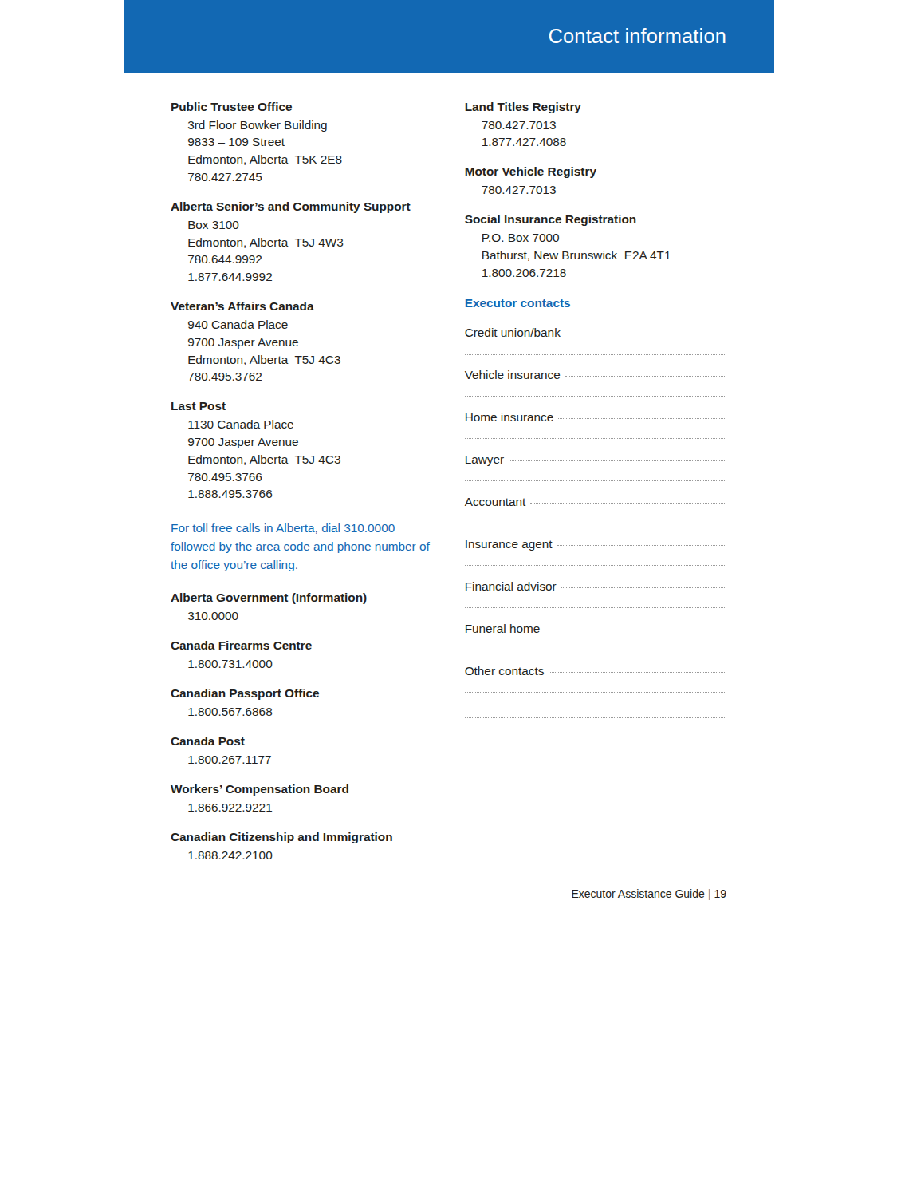Contact information
Public Trustee Office
3rd Floor Bowker Building
9833 – 109 Street
Edmonton, Alberta T5K 2E8
780.427.2745
Alberta Senior’s and Community Support
Box 3100
Edmonton, Alberta T5J 4W3
780.644.9992
1.877.644.9992
Veteran’s Affairs Canada
940 Canada Place
9700 Jasper Avenue
Edmonton, Alberta T5J 4C3
780.495.3762
Last Post
1130 Canada Place
9700 Jasper Avenue
Edmonton, Alberta T5J 4C3
780.495.3766
1.888.495.3766
For toll free calls in Alberta, dial 310.0000 followed by the area code and phone number of the office you’re calling.
Alberta Government (Information)
310.0000
Canada Firearms Centre
1.800.731.4000
Canadian Passport Office
1.800.567.6868
Canada Post
1.800.267.1177
Workers’ Compensation Board
1.866.922.9221
Canadian Citizenship and Immigration
1.888.242.2100
Land Titles Registry
780.427.7013
1.877.427.4088
Motor Vehicle Registry
780.427.7013
Social Insurance Registration
P.O. Box 7000
Bathurst, New Brunswick E2A 4T1
1.800.206.7218
Executor contacts
Credit union/bank
Vehicle insurance
Home insurance
Lawyer
Accountant
Insurance agent
Financial advisor
Funeral home
Other contacts
Executor Assistance Guide|19